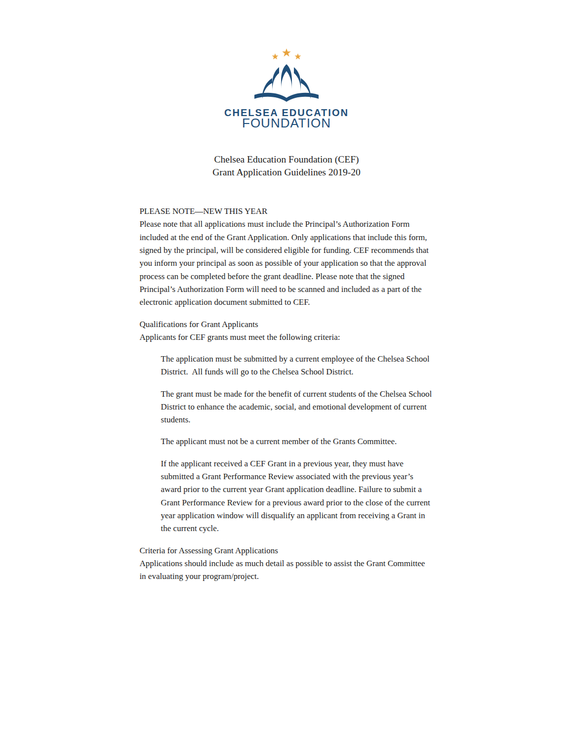CHELSEA EDUCATION
FOUNDATION
Chelsea Education Foundation (CEF)
Grant Application Guidelines 2019-20
PLEASE NOTE—NEW THIS YEAR
Please note that all applications must include the Principal’s Authorization Form included at the end of the Grant Application. Only applications that include this form, signed by the principal, will be considered eligible for funding. CEF recommends that you inform your principal as soon as possible of your application so that the approval process can be completed before the grant deadline. Please note that the signed Principal’s Authorization Form will need to be scanned and included as a part of the electronic application document submitted to CEF.
Qualifications for Grant Applicants
Applicants for CEF grants must meet the following criteria:
The application must be submitted by a current employee of the Chelsea School District. All funds will go to the Chelsea School District.
The grant must be made for the benefit of current students of the Chelsea School District to enhance the academic, social, and emotional development of current students.
The applicant must not be a current member of the Grants Committee.
If the applicant received a CEF Grant in a previous year, they must have submitted a Grant Performance Review associated with the previous year’s award prior to the current year Grant application deadline. Failure to submit a Grant Performance Review for a previous award prior to the close of the current year application window will disqualify an applicant from receiving a Grant in the current cycle.
Criteria for Assessing Grant Applications
Applications should include as much detail as possible to assist the Grant Committee in evaluating your program/project.